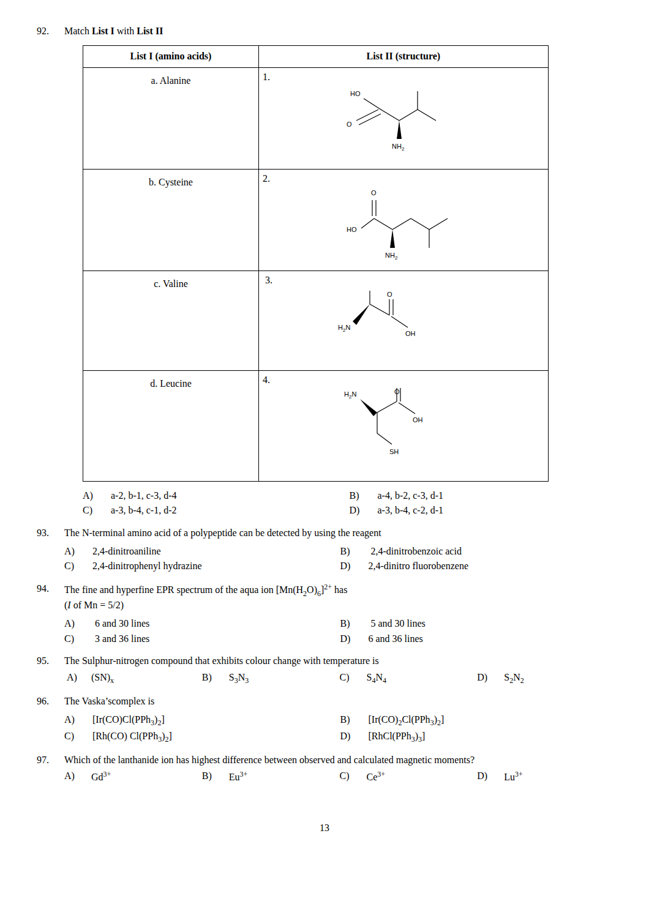92.
Match List I with List II
| List I (amino acids) | List II (structure) |
| --- | --- |
| a. Alanine | 1. HO O NH 2 |
| b. Cysteine | 2. O HO NH 2 |
| c. Valine | 3. O OH H 2 N |
| d. Leucine | 4. H 2 N O OH SH |
A)
a-2, b-1, c-3, d-4
B)
a-4, b-2, c-3, d-1
C)
a-3, b-4, c-1, d-2
D)
a-3, b-4, c-2, d-1
93.
The N-terminal amino acid of a polypeptide can be detected by using the reagent
A)
2,4-dinitroaniline
B)
2,4-dinitrobenzoic acid
C)
2,4-dinitrophenyl hydrazine
D)
2,4-dinitro fluorobenzene
94.
The fine and hyperfine EPR spectrum of the aqua ion [Mn(H2O)6]2+ has
(I of Mn = 5/2)
A)
6 and 30 lines
B)
5 and 30 lines
C)
3 and 36 lines
D)
6 and 36 lines
95.
The Sulphur-nitrogen compound that exhibits colour change with temperature is
A)
(SN)x
B)
S3N3
C)
S4N4
D)
S2N2
96.
The Vaska’scomplex is
A)
[Ir(CO)Cl(PPh3)2]
B)
[Ir(CO)2Cl(PPh3)2]
C)
[Rh(CO) Cl(PPh3)2]
D)
[RhCl(PPh3)3]
97.
Which of the lanthanide ion has highest difference between observed and calculated magnetic moments?
A)
Gd3+
B)
Eu3+
C)
Ce3+
D)
Lu3+
13